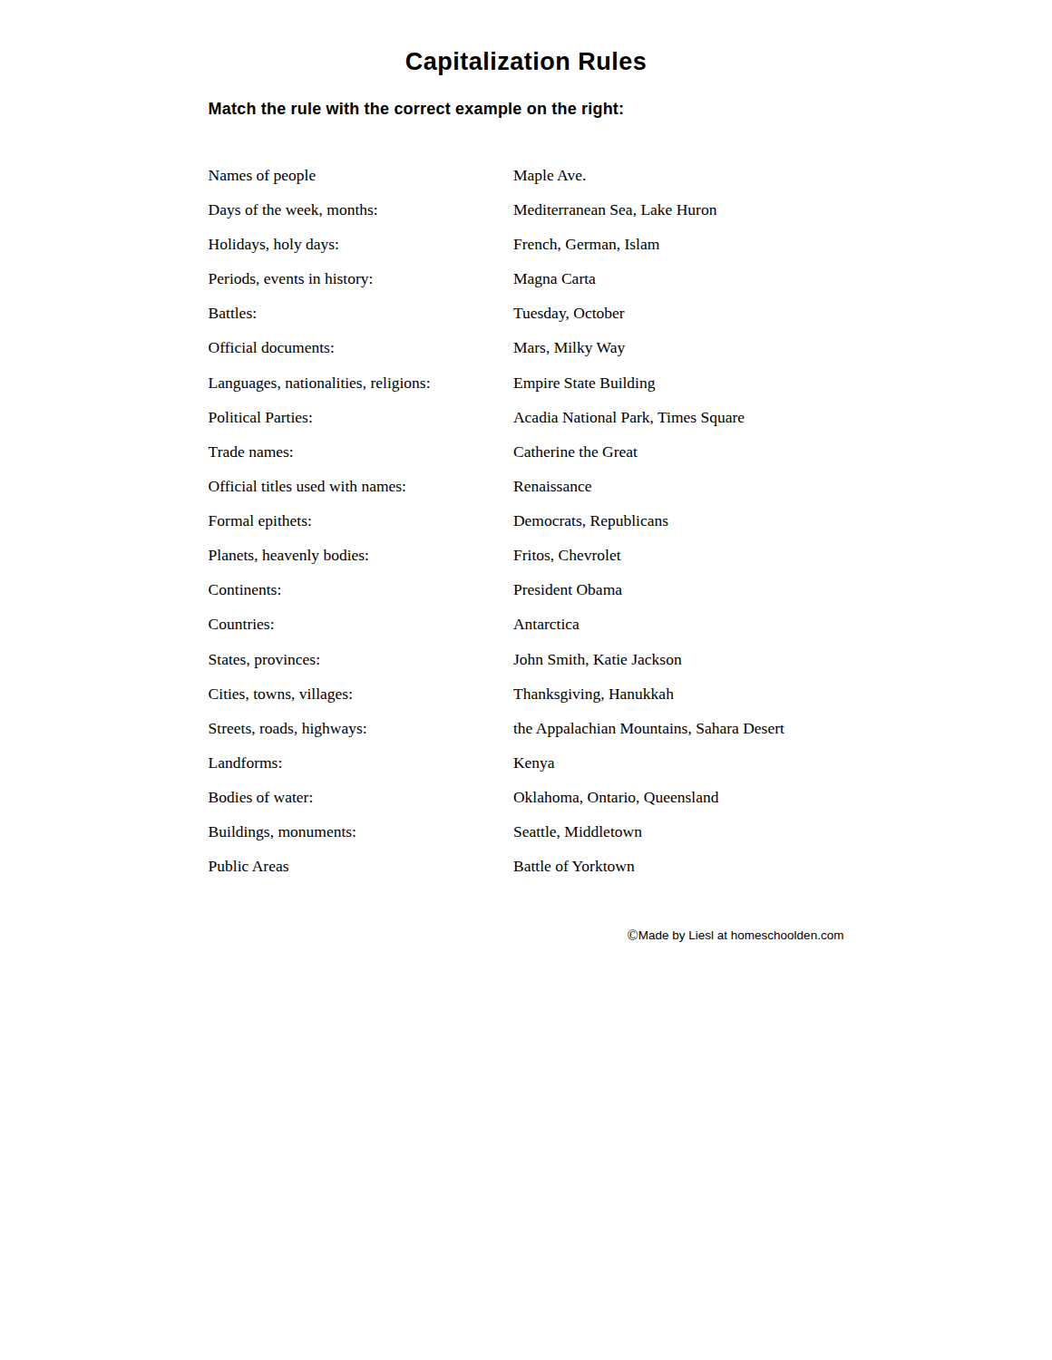Capitalization Rules
Match the rule with the correct example on the right:
| Names of people | Maple Ave. |
| Days of the week, months: | Mediterranean Sea, Lake Huron |
| Holidays, holy days: | French, German, Islam |
| Periods, events in history: | Magna Carta |
| Battles: | Tuesday, October |
| Official documents: | Mars, Milky Way |
| Languages, nationalities, religions: | Empire State Building |
| Political Parties: | Acadia National Park, Times Square |
| Trade names: | Catherine the Great |
| Official titles used with names: | Renaissance |
| Formal epithets: | Democrats, Republicans |
| Planets, heavenly bodies: | Fritos, Chevrolet |
| Continents: | President Obama |
| Countries: | Antarctica |
| States, provinces: | John Smith, Katie Jackson |
| Cities, towns, villages: | Thanksgiving, Hanukkah |
| Streets, roads, highways: | the Appalachian Mountains, Sahara Desert |
| Landforms: | Kenya |
| Bodies of water: | Oklahoma, Ontario, Queensland |
| Buildings, monuments: | Seattle, Middletown |
| Public Areas | Battle of Yorktown |
©Made by Liesl at homeschoolden.com